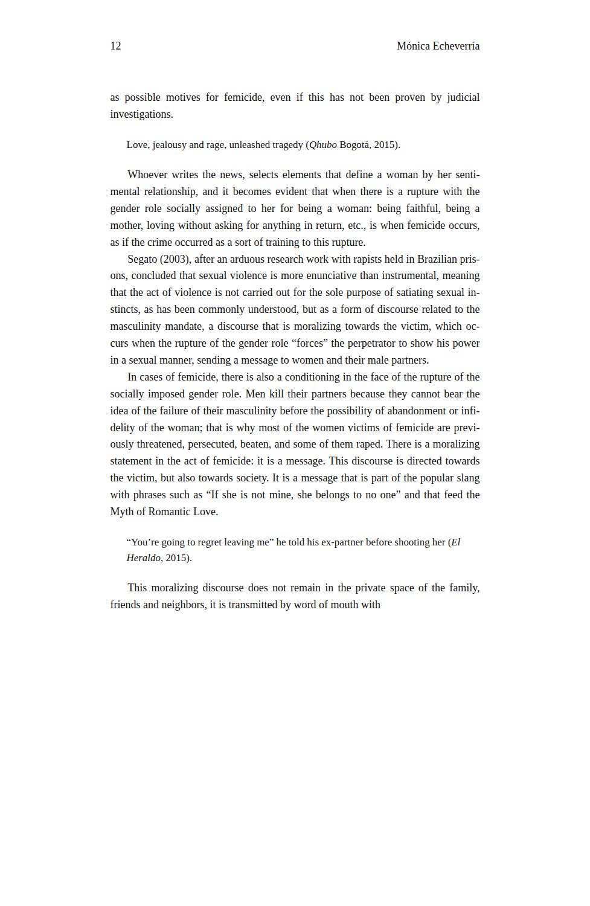12 Mónica Echeverría
as possible motives for femicide, even if this has not been proven by judicial investigations.
Love, jealousy and rage, unleashed tragedy (Qhubo Bogotá, 2015).
Whoever writes the news, selects elements that define a woman by her sentimental relationship, and it becomes evident that when there is a rupture with the gender role socially assigned to her for being a woman: being faithful, being a mother, loving without asking for anything in return, etc., is when femicide occurs, as if the crime occurred as a sort of training to this rupture.
Segato (2003), after an arduous research work with rapists held in Brazilian prisons, concluded that sexual violence is more enunciative than instrumental, meaning that the act of violence is not carried out for the sole purpose of satiating sexual instincts, as has been commonly understood, but as a form of discourse related to the masculinity mandate, a discourse that is moralizing towards the victim, which occurs when the rupture of the gender role “forces” the perpetrator to show his power in a sexual manner, sending a message to women and their male partners.
In cases of femicide, there is also a conditioning in the face of the rupture of the socially imposed gender role. Men kill their partners because they cannot bear the idea of the failure of their masculinity before the possibility of abandonment or infidelity of the woman; that is why most of the women victims of femicide are previously threatened, persecuted, beaten, and some of them raped. There is a moralizing statement in the act of femicide: it is a message. This discourse is directed towards the victim, but also towards society. It is a message that is part of the popular slang with phrases such as “If she is not mine, she belongs to no one” and that feed the Myth of Romantic Love.
“You’re going to regret leaving me” he told his ex-partner before shooting her (El Heraldo, 2015).
This moralizing discourse does not remain in the private space of the family, friends and neighbors, it is transmitted by word of mouth with